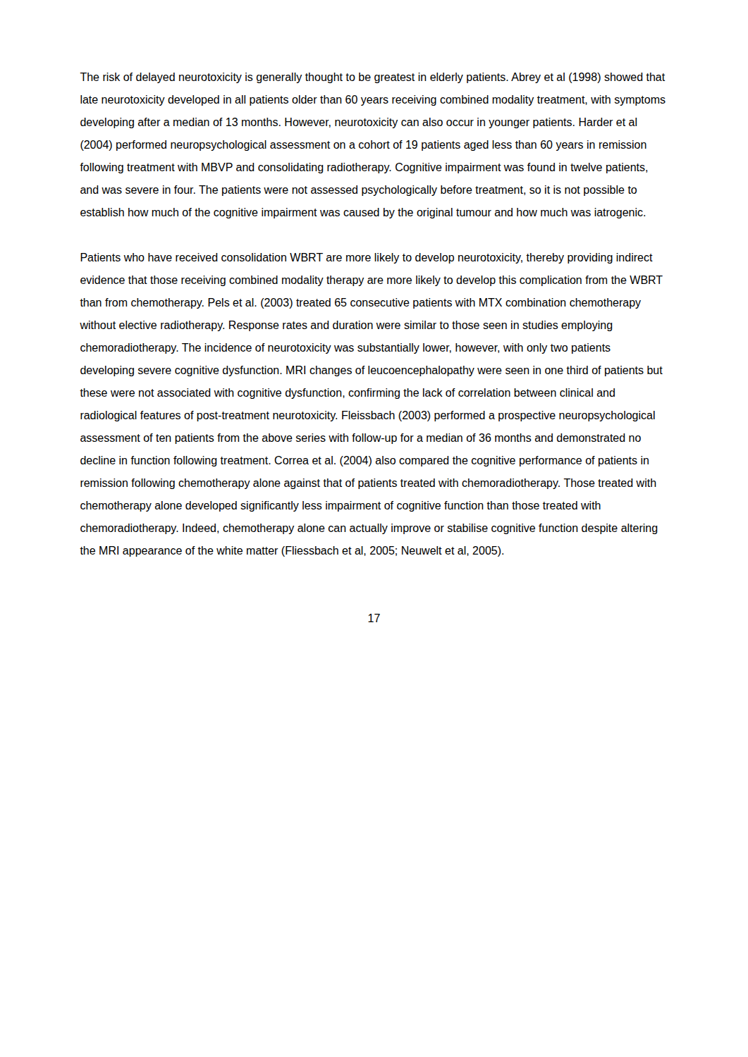The risk of delayed neurotoxicity is generally thought to be greatest in elderly patients. Abrey et al (1998) showed that late neurotoxicity developed in all patients older than 60 years receiving combined modality treatment, with symptoms developing after a median of 13 months. However, neurotoxicity can also occur in younger patients. Harder et al (2004) performed neuropsychological assessment on a cohort of 19 patients aged less than 60 years in remission following treatment with MBVP and consolidating radiotherapy. Cognitive impairment was found in twelve patients, and was severe in four. The patients were not assessed psychologically before treatment, so it is not possible to establish how much of the cognitive impairment was caused by the original tumour and how much was iatrogenic.
Patients who have received consolidation WBRT are more likely to develop neurotoxicity, thereby providing indirect evidence that those receiving combined modality therapy are more likely to develop this complication from the WBRT than from chemotherapy. Pels et al. (2003) treated 65 consecutive patients with MTX combination chemotherapy without elective radiotherapy. Response rates and duration were similar to those seen in studies employing chemoradiotherapy. The incidence of neurotoxicity was substantially lower, however, with only two patients developing severe cognitive dysfunction. MRI changes of leucoencephalopathy were seen in one third of patients but these were not associated with cognitive dysfunction, confirming the lack of correlation between clinical and radiological features of post-treatment neurotoxicity. Fleissbach (2003) performed a prospective neuropsychological assessment of ten patients from the above series with follow-up for a median of 36 months and demonstrated no decline in function following treatment. Correa et al. (2004) also compared the cognitive performance of patients in remission following chemotherapy alone against that of patients treated with chemoradiotherapy. Those treated with chemotherapy alone developed significantly less impairment of cognitive function than those treated with chemoradiotherapy. Indeed, chemotherapy alone can actually improve or stabilise cognitive function despite altering the MRI appearance of the white matter (Fliessbach et al, 2005; Neuwelt et al, 2005).
17